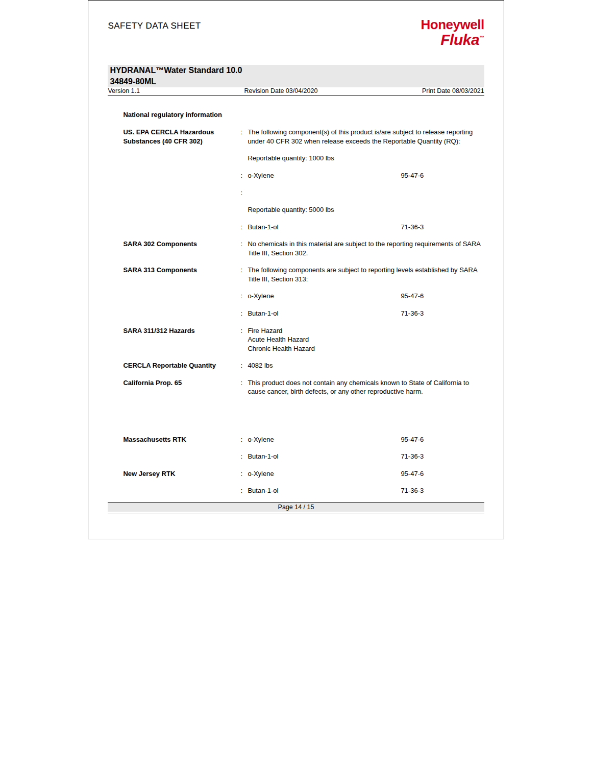SAFETY DATA SHEET
Honeywell
Fluka™
HYDRANAL™Water Standard 10.0
34849-80ML
Version 1.1
Revision Date 03/04/2020
Print Date 08/03/2021
National regulatory information
| US. EPA CERCLA Hazardous Substances (40 CFR 302) | : | The following component(s) of this product is/are subject to release reporting under 40 CFR 302 when release exceeds the Reportable Quantity (RQ): |
| | | Reportable quantity: 1000 lbs |
| | : | o-Xylene 95-47-6 |
| | : | |
| | | Reportable quantity: 5000 lbs |
| | : | Butan-1-ol 71-36-3 |
| SARA 302 Components | : | No chemicals in this material are subject to the reporting requirements of SARA Title III, Section 302. |
| SARA 313 Components | : | The following components are subject to reporting levels established by SARA Title III, Section 313: |
| | : | o-Xylene 95-47-6 |
| | : | Butan-1-ol 71-36-3 |
| SARA 311/312 Hazards | : | Fire Hazard Acute Health Hazard Chronic Health Hazard |
| CERCLA Reportable Quantity | : | 4082 lbs |
| California Prop. 65 | : | This product does not contain any chemicals known to State of California to cause cancer, birth defects, or any other reproductive harm. |
| Massachusetts RTK | : | o-Xylene 95-47-6 |
| | : | Butan-1-ol 71-36-3 |
| New Jersey RTK | : | o-Xylene 95-47-6 |
| | : | Butan-1-ol 71-36-3 |
| Pennsylvania RTK | : | o-Xylene 95-47-6 |
Page 14 / 15